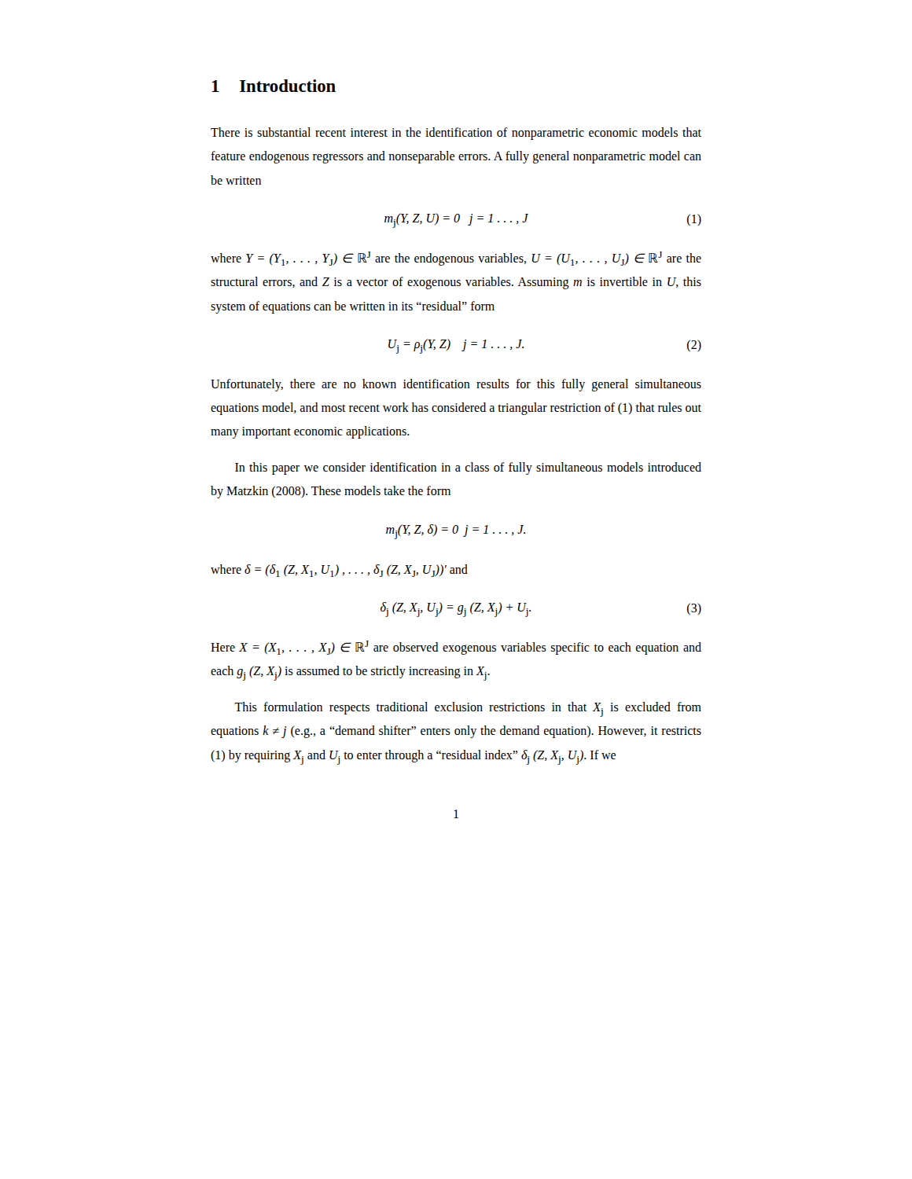1 Introduction
There is substantial recent interest in the identification of nonparametric economic models that feature endogenous regressors and nonseparable errors. A fully general nonparametric model can be written
mj(Y, Z, U) = 0 j = 1 . . . , J (1)
where Y = (Y1, . . . , YJ) ∈ ℝJ are the endogenous variables, U = (U1, . . . , UJ) ∈ ℝJ are the structural errors, and Z is a vector of exogenous variables. Assuming m is invertible in U, this system of equations can be written in its “residual” form
Uj = ρj(Y, Z) j = 1 . . . , J. (2)
Unfortunately, there are no known identification results for this fully general simultaneous equations model, and most recent work has considered a triangular restriction of (1) that rules out many important economic applications.
In this paper we consider identification in a class of fully simultaneous models introduced by Matzkin (2008). These models take the form
mj(Y, Z, δ) = 0 j = 1 . . . , J.
where δ = (δ1 (Z, X1, U1) , . . . , δJ (Z, XJ, UJ))′ and
δj (Z, Xj, Uj) = gj (Z, Xj) + Uj. (3)
Here X = (X1, . . . , XJ) ∈ ℝJ are observed exogenous variables specific to each equation and each gj (Z, Xj) is assumed to be strictly increasing in Xj.
This formulation respects traditional exclusion restrictions in that Xj is excluded from equations k ≠ j (e.g., a “demand shifter” enters only the demand equation). However, it restricts (1) by requiring Xj and Uj to enter through a “residual index” δj (Z, Xj, Uj). If we
1